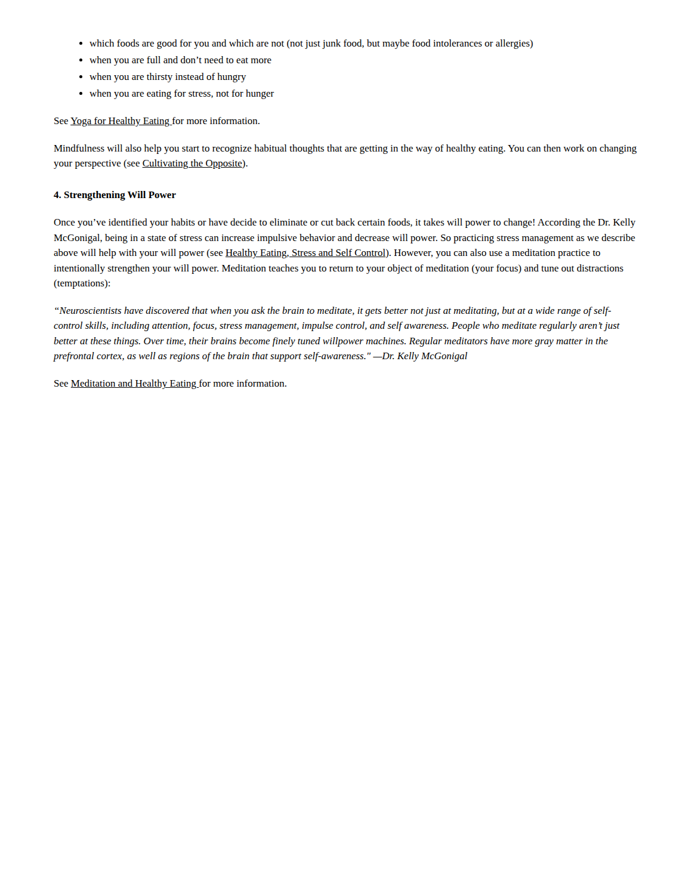which foods are good for you and which are not (not just junk food, but maybe food intolerances or allergies)
when you are full and don’t need to eat more
when you are thirsty instead of hungry
when you are eating for stress, not for hunger
See Yoga for Healthy Eating for more information.
Mindfulness will also help you start to recognize habitual thoughts that are getting in the way of healthy eating. You can then work on changing your perspective (see Cultivating the Opposite).
4. Strengthening Will Power
Once you’ve identified your habits or have decide to eliminate or cut back certain foods, it takes will power to change! According the Dr. Kelly McGonigal, being in a state of stress can increase impulsive behavior and decrease will power. So practicing stress management as we describe above will help with your will power (see Healthy Eating, Stress and Self Control). However, you can also use a meditation practice to intentionally strengthen your will power. Meditation teaches you to return to your object of meditation (your focus) and tune out distractions (temptations):
“Neuroscientists have discovered that when you ask the brain to meditate, it gets better not just at meditating, but at a wide range of self-control skills, including attention, focus, stress management, impulse control, and self awareness. People who meditate regularly aren’t just better at these things. Over time, their brains become finely tuned willpower machines. Regular meditators have more gray matter in the prefrontal cortex, as well as regions of the brain that support self-awareness." —Dr. Kelly McGonigal
See Meditation and Healthy Eating for more information.